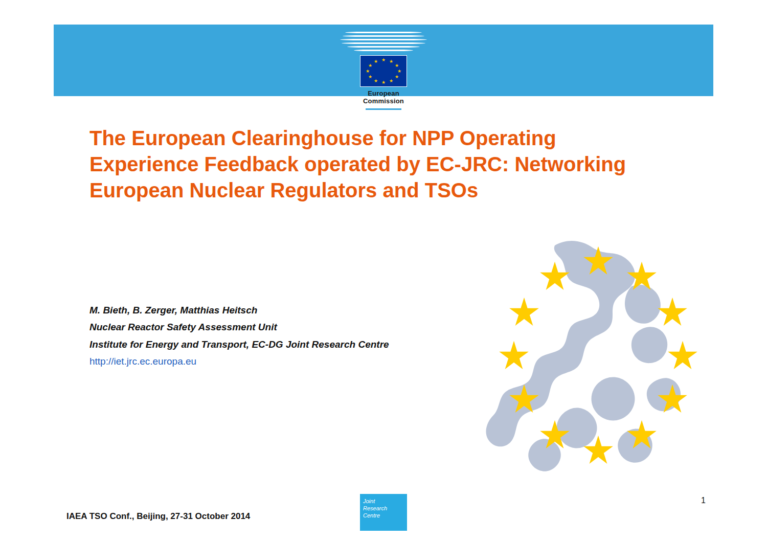★ ★ ★ ★ ★ ★ ★ ★ ★ ★ ★ ★
European
Commission
The European Clearinghouse for NPP Operating Experience Feedback operated by EC-JRC: Networking European Nuclear Regulators and TSOs
M. Bieth, B. Zerger, Matthias Heitsch
Nuclear Reactor Safety Assessment Unit
Institute for Energy and Transport, EC-DG Joint Research Centre
http://iet.jrc.ec.europa.eu
IAEA TSO Conf., Beijing, 27-31 October 2014
Joint
Research
Centre
1